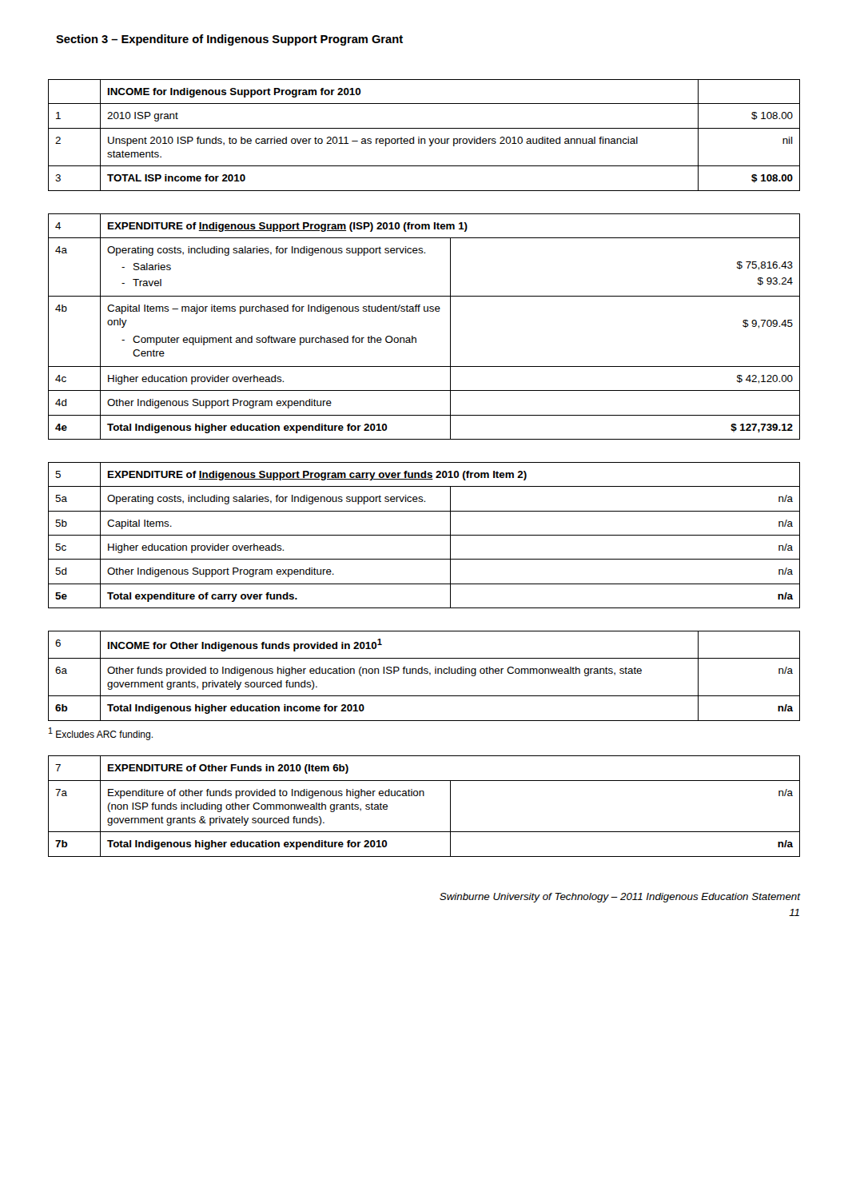Section 3 – Expenditure of Indigenous Support Program Grant
| | INCOME for Indigenous Support Program for 2010 | |
| 1 | 2010 ISP grant | $ 108.00 |
| 2 | Unspent 2010 ISP funds, to be carried over to 2011 – as reported in your providers 2010 audited annual financial statements. | nil |
| 3 | TOTAL ISP income for 2010 | $ 108.00 |
| 4 | EXPENDITURE of Indigenous Support Program (ISP) 2010 (from Item 1) |
| 4a | Operating costs, including salaries, for Indigenous support services. Salaries Travel | $ 75,816.43 $ 93.24 |
| 4b | Capital Items – major items purchased for Indigenous student/staff use only Computer equipment and software purchased for the Oonah Centre | $ 9,709.45 |
| 4c | Higher education provider overheads. | $ 42,120.00 |
| 4d | Other Indigenous Support Program expenditure | |
| 4e | Total Indigenous higher education expenditure for 2010 | $ 127,739.12 |
| 5 | EXPENDITURE of Indigenous Support Program carry over funds 2010 (from Item 2) |
| 5a | Operating costs, including salaries, for Indigenous support services. | n/a |
| 5b | Capital Items. | n/a |
| 5c | Higher education provider overheads. | n/a |
| 5d | Other Indigenous Support Program expenditure. | n/a |
| 5e | Total expenditure of carry over funds. | n/a |
| 6 | INCOME for Other Indigenous funds provided in 2010 1 | |
| 6a | Other funds provided to Indigenous higher education (non ISP funds, including other Commonwealth grants, state government grants, privately sourced funds). | n/a |
| 6b | Total Indigenous higher education income for 2010 | n/a |
1 Excludes ARC funding.
| 7 | EXPENDITURE of Other Funds in 2010 (Item 6b) |
| 7a | Expenditure of other funds provided to Indigenous higher education (non ISP funds including other Commonwealth grants, state government grants & privately sourced funds). | n/a |
| 7b | Total Indigenous higher education expenditure for 2010 | n/a |
Swinburne University of Technology – 2011 Indigenous Education Statement
11